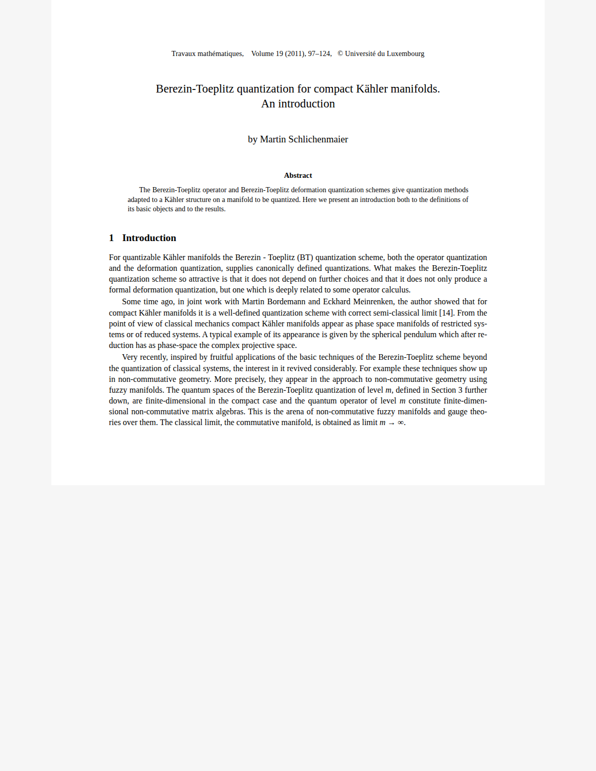Travaux mathématiques, Volume 19 (2011), 97–124, © Université du Luxembourg
Berezin-Toeplitz quantization for compact Kähler manifolds.
An introduction
by Martin Schlichenmaier
Abstract
The Berezin-Toeplitz operator and Berezin-Toeplitz deformation quantization schemes give quantization methods adapted to a Kähler structure on a manifold to be quantized. Here we present an introduction both to the definitions of its basic objects and to the results.
1 Introduction
For quantizable Kähler manifolds the Berezin - Toeplitz (BT) quantization scheme, both the operator quantization and the deformation quantization, supplies canonically defined quantizations. What makes the Berezin-Toeplitz quantization scheme so attractive is that it does not depend on further choices and that it does not only produce a formal deformation quantization, but one which is deeply related to some operator calculus.
Some time ago, in joint work with Martin Bordemann and Eckhard Meinrenken, the author showed that for compact Kähler manifolds it is a well-defined quantization scheme with correct semi-classical limit [14]. From the point of view of classical mechanics compact Kähler manifolds appear as phase space manifolds of restricted systems or of reduced systems. A typical example of its appearance is given by the spherical pendulum which after reduction has as phase-space the complex projective space.
Very recently, inspired by fruitful applications of the basic techniques of the Berezin-Toeplitz scheme beyond the quantization of classical systems, the interest in it revived considerably. For example these techniques show up in non-commutative geometry. More precisely, they appear in the approach to non-commutative geometry using fuzzy manifolds. The quantum spaces of the Berezin-Toeplitz quantization of level m, defined in Section 3 further down, are finite-dimensional in the compact case and the quantum operator of level m constitute finite-dimensional non-commutative matrix algebras. This is the arena of non-commutative fuzzy manifolds and gauge theories over them. The classical limit, the commutative manifold, is obtained as limit m → ∞.